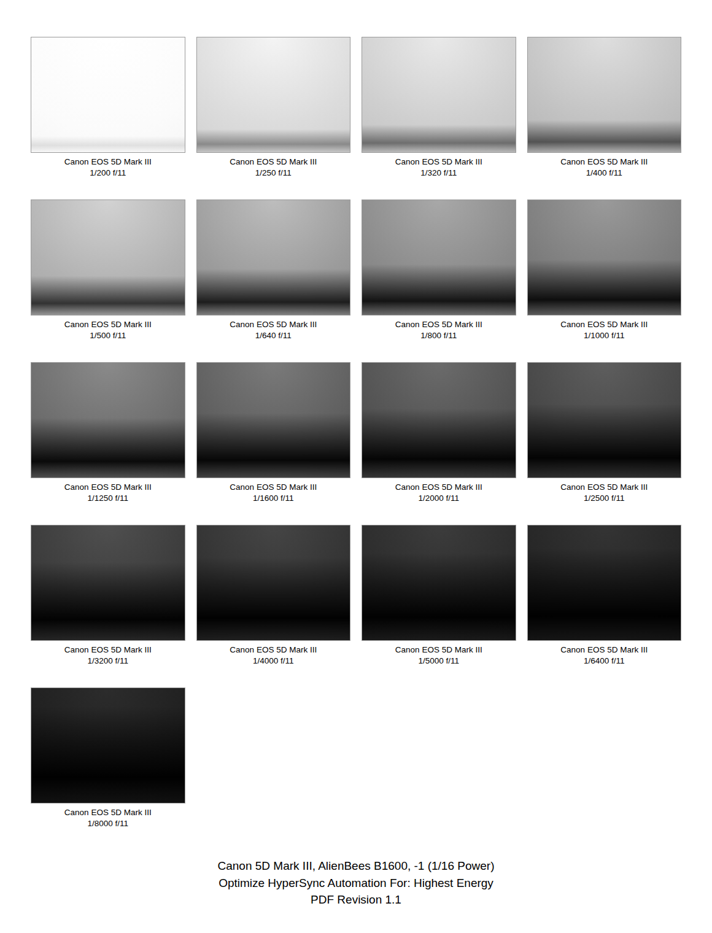Canon EOS 5D Mark III
1/200 f/11
Canon EOS 5D Mark III
1/250 f/11
Canon EOS 5D Mark III
1/320 f/11
Canon EOS 5D Mark III
1/400 f/11
Canon EOS 5D Mark III
1/500 f/11
Canon EOS 5D Mark III
1/640 f/11
Canon EOS 5D Mark III
1/800 f/11
Canon EOS 5D Mark III
1/1000 f/11
Canon EOS 5D Mark III
1/1250 f/11
Canon EOS 5D Mark III
1/1600 f/11
Canon EOS 5D Mark III
1/2000 f/11
Canon EOS 5D Mark III
1/2500 f/11
Canon EOS 5D Mark III
1/3200 f/11
Canon EOS 5D Mark III
1/4000 f/11
Canon EOS 5D Mark III
1/5000 f/11
Canon EOS 5D Mark III
1/6400 f/11
Canon EOS 5D Mark III
1/8000 f/11
Canon 5D Mark III, AlienBees B1600, -1 (1/16 Power)
Optimize HyperSync Automation For: Highest Energy
PDF Revision 1.1